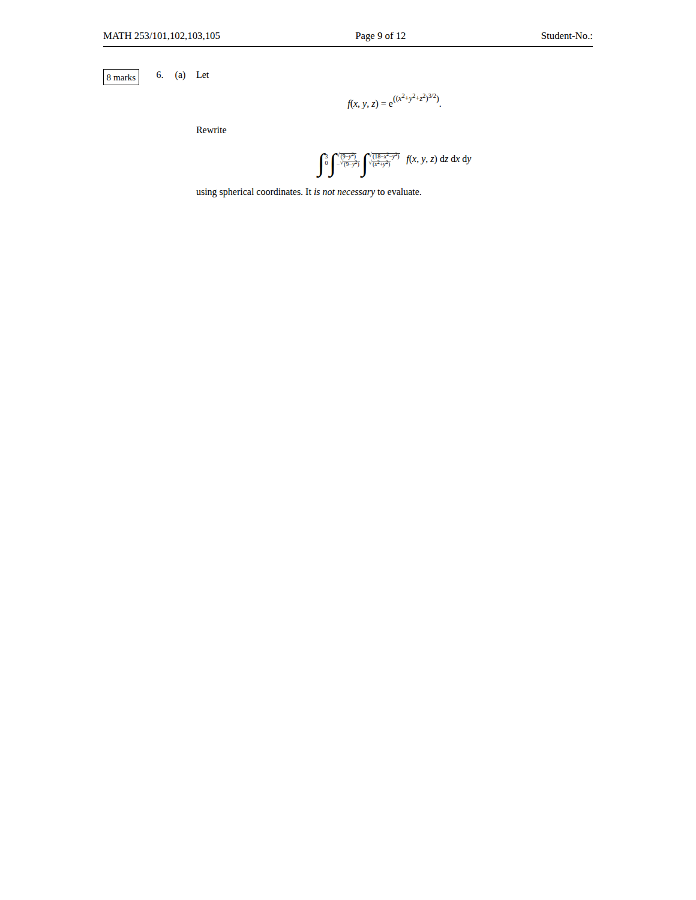MATH 253/101,102,103,105 Page 9 of 12 Student-No.:
8 marks 6. (a)
Let
f(x, y, z) = e((x2+y2+z2)3/2).
Rewrite
∫30∫(9−y2)−(9−y2)∫(18−x2−y2)(x2+y2) f(x, y, z) dz dx dy
using spherical coordinates. It is not necessary to evaluate.